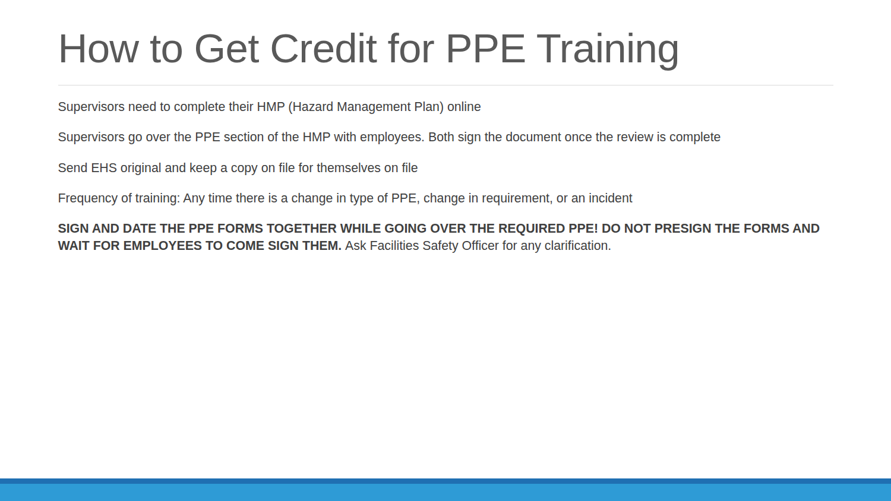How to Get Credit for PPE Training
Supervisors need to complete their HMP (Hazard Management Plan) online
Supervisors go over the PPE section of the HMP with employees. Both sign the document once the review is complete
Send EHS original and keep a copy on file for themselves on file
Frequency of training: Any time there is a change in type of PPE, change in requirement, or an incident
SIGN AND DATE THE PPE FORMS TOGETHER WHILE GOING OVER THE REQUIRED PPE! DO NOT PRESIGN THE FORMS AND WAIT FOR EMPLOYEES TO COME SIGN THEM. Ask Facilities Safety Officer for any clarification.